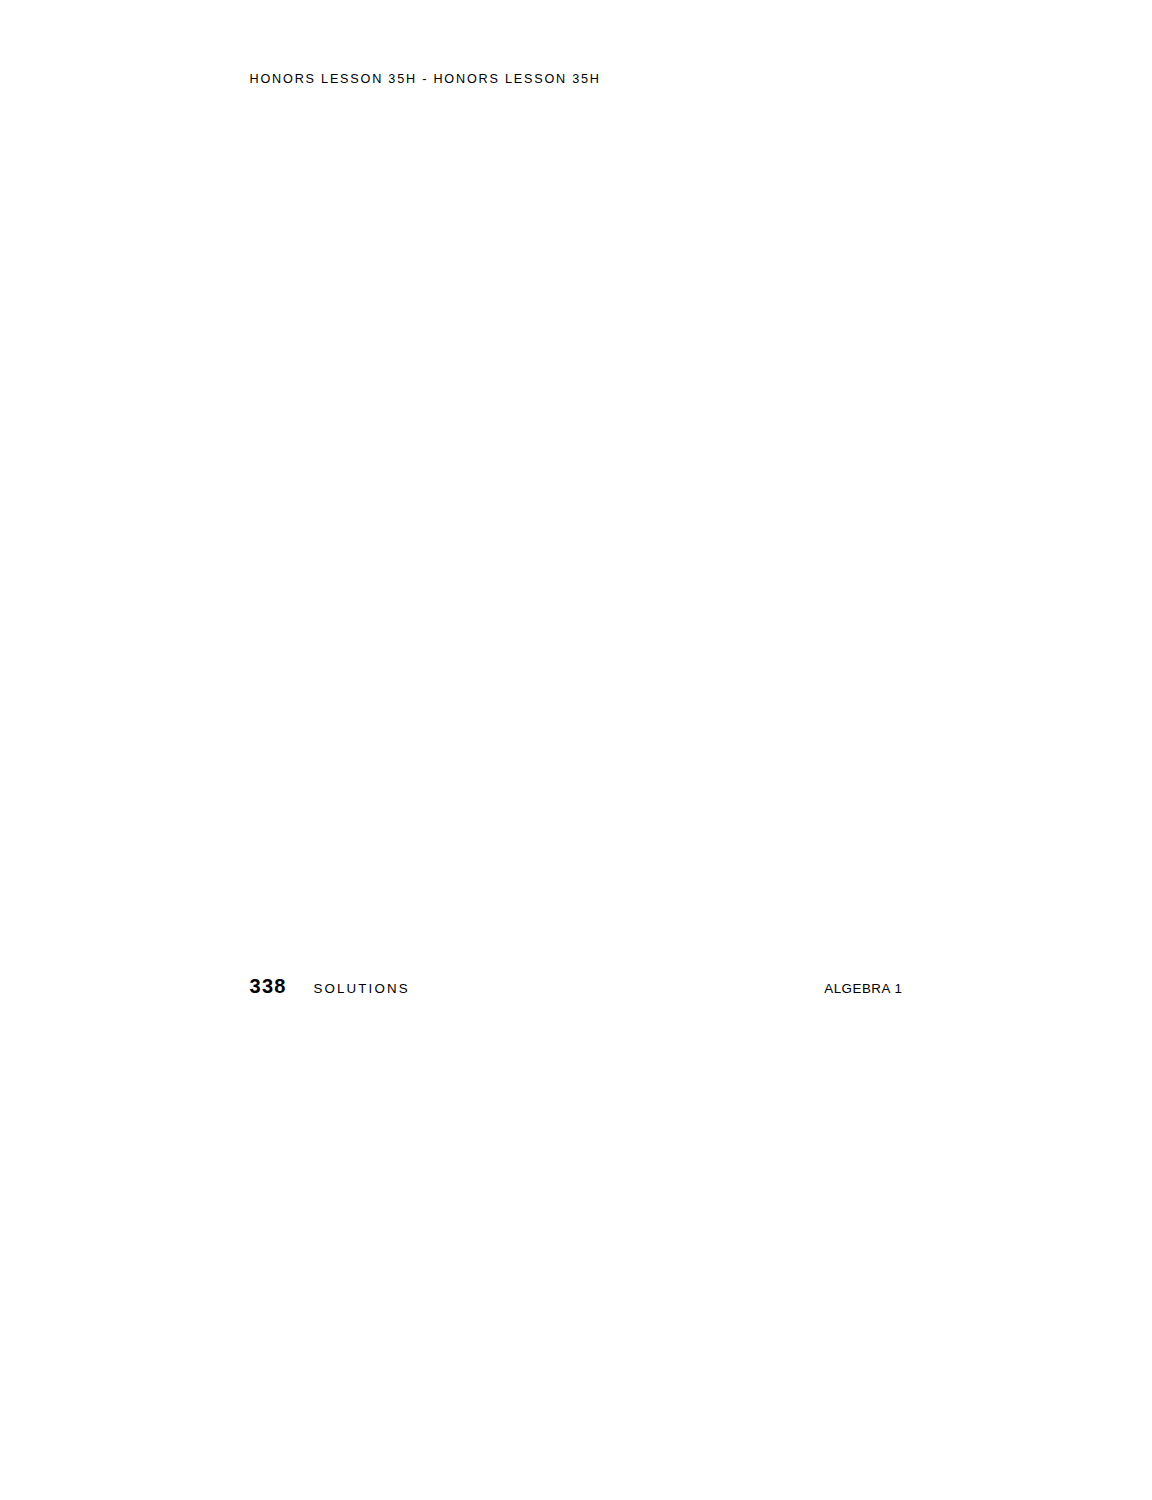Honors Lesson 35H - Honors Lesson 35H
338 Solutions
Algebra 1